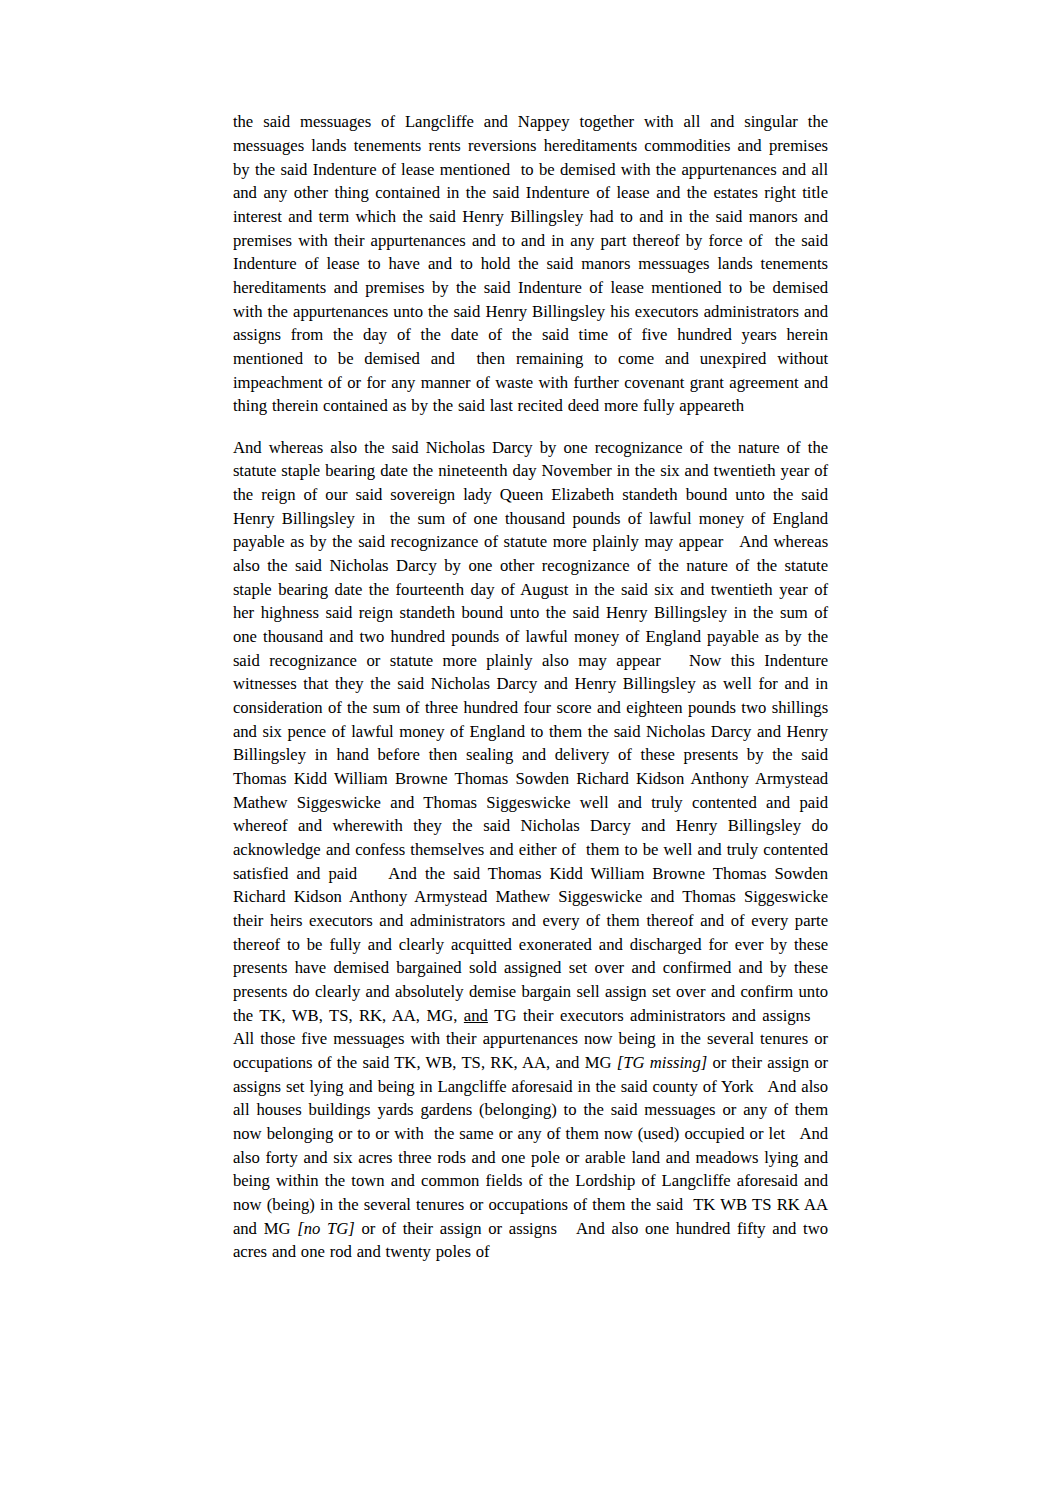the said messuages of Langcliffe and Nappey together with all and singular the messuages lands tenements rents reversions hereditaments commodities and premises by the said Indenture of lease mentioned to be demised with the appurtenances and all and any other thing contained in the said Indenture of lease and the estates right title interest and term which the said Henry Billingsley had to and in the said manors and premises with their appurtenances and to and in any part thereof by force of the said Indenture of lease to have and to hold the said manors messuages lands tenements hereditaments and premises by the said Indenture of lease mentioned to be demised with the appurtenances unto the said Henry Billingsley his executors administrators and assigns from the day of the date of the said time of five hundred years herein mentioned to be demised and then remaining to come and unexpired without impeachment of or for any manner of waste with further covenant grant agreement and thing therein contained as by the said last recited deed more fully appeareth
And whereas also the said Nicholas Darcy by one recognizance of the nature of the statute staple bearing date the nineteenth day November in the six and twentieth year of the reign of our said sovereign lady Queen Elizabeth standeth bound unto the said Henry Billingsley in the sum of one thousand pounds of lawful money of England payable as by the said recognizance of statute more plainly may appear And whereas also the said Nicholas Darcy by one other recognizance of the nature of the statute staple bearing date the fourteenth day of August in the said six and twentieth year of her highness said reign standeth bound unto the said Henry Billingsley in the sum of one thousand and two hundred pounds of lawful money of England payable as by the said recognizance or statute more plainly also may appear Now this Indenture witnesses that they the said Nicholas Darcy and Henry Billingsley as well for and in consideration of the sum of three hundred four score and eighteen pounds two shillings and six pence of lawful money of England to them the said Nicholas Darcy and Henry Billingsley in hand before then sealing and delivery of these presents by the said Thomas Kidd William Browne Thomas Sowden Richard Kidson Anthony Armystead Mathew Siggeswicke and Thomas Siggeswicke well and truly contented and paid whereof and wherewith they the said Nicholas Darcy and Henry Billingsley do acknowledge and confess themselves and either of them to be well and truly contented satisfied and paid And the said Thomas Kidd William Browne Thomas Sowden Richard Kidson Anthony Armystead Mathew Siggeswicke and Thomas Siggeswicke their heirs executors and administrators and every of them thereof and of every parte thereof to be fully and clearly acquitted exonerated and discharged for ever by these presents have demised bargained sold assigned set over and confirmed and by these presents do clearly and absolutely demise bargain sell assign set over and confirm unto the TK, WB, TS, RK, AA, MG, and TG their executors administrators and assigns All those five messuages with their appurtenances now being in the several tenures or occupations of the said TK, WB, TS, RK, AA, and MG [TG missing] or their assign or assigns set lying and being in Langcliffe aforesaid in the said county of York And also all houses buildings yards gardens (belonging) to the said messuages or any of them now belonging or to or with the same or any of them now (used) occupied or let And also forty and six acres three rods and one pole or arable land and meadows lying and being within the town and common fields of the Lordship of Langcliffe aforesaid and now (being) in the several tenures or occupations of them the said TK WB TS RK AA and MG [no TG] or of their assign or assigns And also one hundred fifty and two acres and one rod and twenty poles of